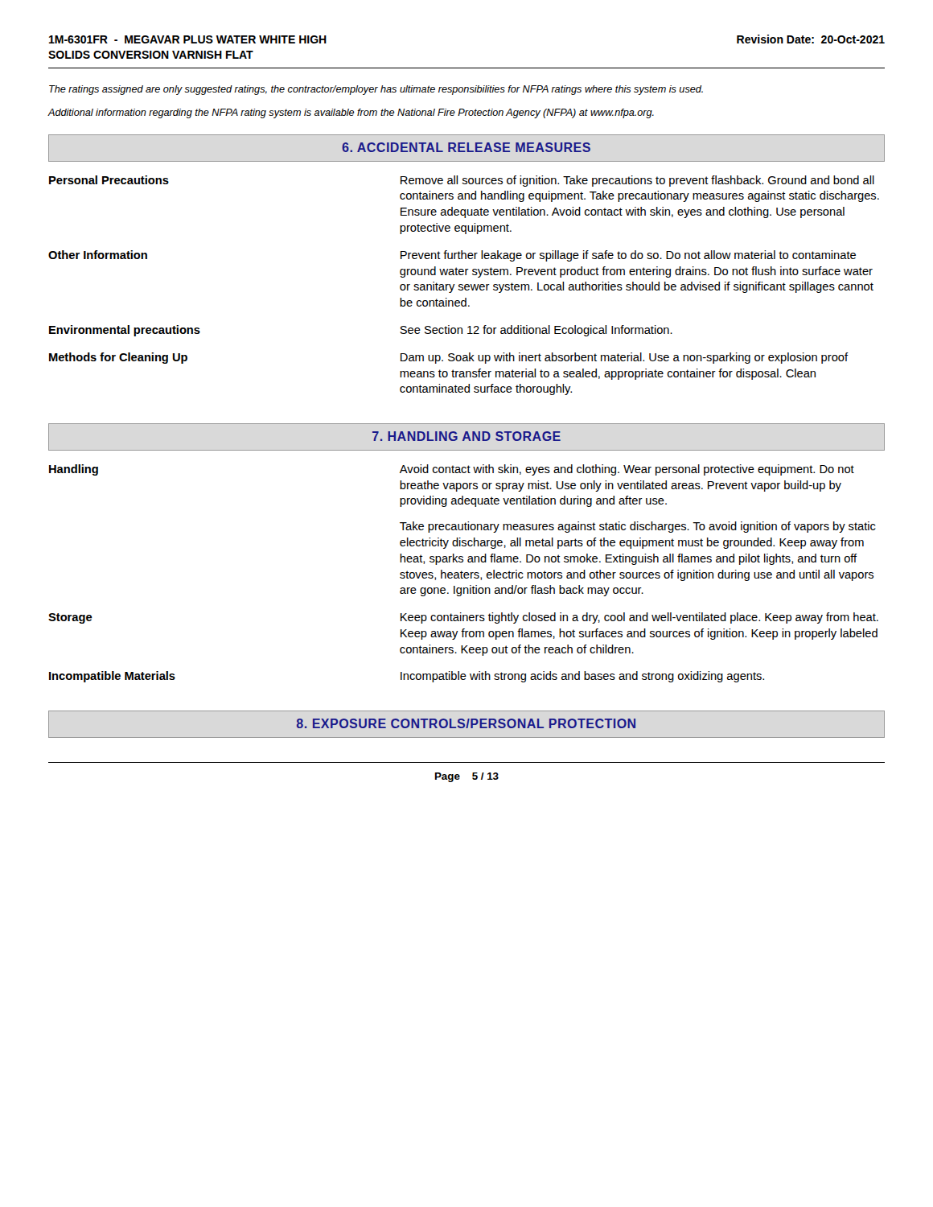1M-6301FR - MEGAVAR PLUS WATER WHITE HIGH
SOLIDS CONVERSION VARNISH FLAT
Revision Date: 20-Oct-2021
The ratings assigned are only suggested ratings, the contractor/employer has ultimate responsibilities for NFPA ratings where this system is used.
Additional information regarding the NFPA rating system is available from the National Fire Protection Agency (NFPA) at www.nfpa.org.
6. ACCIDENTAL RELEASE MEASURES
| Personal Precautions | Remove all sources of ignition. Take precautions to prevent flashback. Ground and bond all containers and handling equipment. Take precautionary measures against static discharges. Ensure adequate ventilation. Avoid contact with skin, eyes and clothing. Use personal protective equipment. |
| Other Information | Prevent further leakage or spillage if safe to do so. Do not allow material to contaminate ground water system. Prevent product from entering drains. Do not flush into surface water or sanitary sewer system. Local authorities should be advised if significant spillages cannot be contained. |
| Environmental precautions | See Section 12 for additional Ecological Information. |
| Methods for Cleaning Up | Dam up. Soak up with inert absorbent material. Use a non-sparking or explosion proof means to transfer material to a sealed, appropriate container for disposal. Clean contaminated surface thoroughly. |
7. HANDLING AND STORAGE
| Handling | Avoid contact with skin, eyes and clothing. Wear personal protective equipment. Do not breathe vapors or spray mist. Use only in ventilated areas. Prevent vapor build-up by providing adequate ventilation during and after use. Take precautionary measures against static discharges. To avoid ignition of vapors by static electricity discharge, all metal parts of the equipment must be grounded. Keep away from heat, sparks and flame. Do not smoke. Extinguish all flames and pilot lights, and turn off stoves, heaters, electric motors and other sources of ignition during use and until all vapors are gone. Ignition and/or flash back may occur. |
| Storage | Keep containers tightly closed in a dry, cool and well-ventilated place. Keep away from heat. Keep away from open flames, hot surfaces and sources of ignition. Keep in properly labeled containers. Keep out of the reach of children. |
| Incompatible Materials | Incompatible with strong acids and bases and strong oxidizing agents. |
8. EXPOSURE CONTROLS/PERSONAL PROTECTION
Page 5 / 13